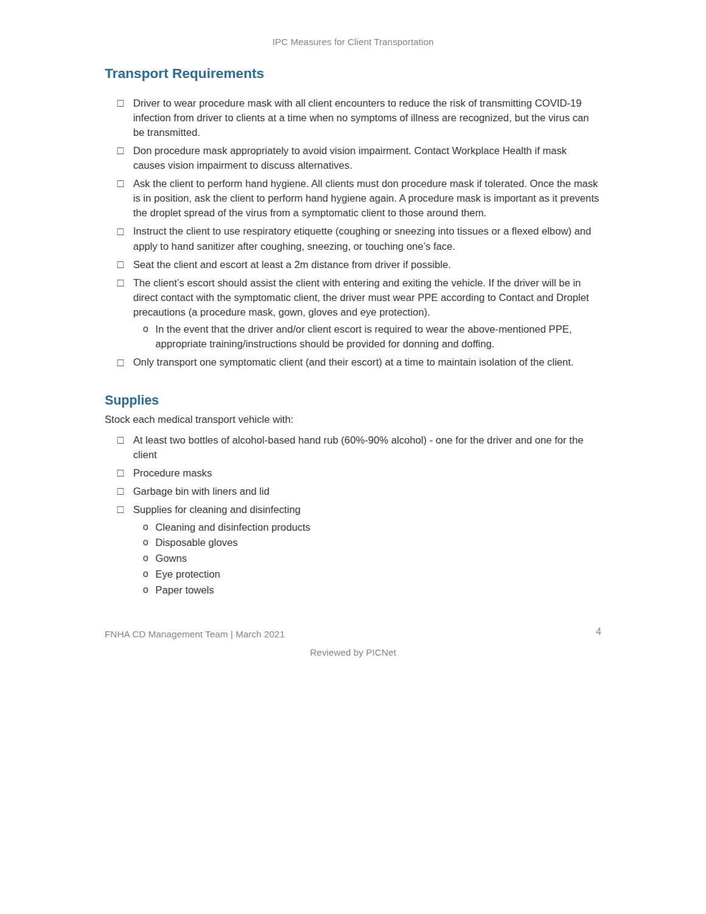IPC Measures for Client Transportation
Transport Requirements
Driver to wear procedure mask with all client encounters to reduce the risk of transmitting COVID-19 infection from driver to clients at a time when no symptoms of illness are recognized, but the virus can be transmitted.
Don procedure mask appropriately to avoid vision impairment. Contact Workplace Health if mask causes vision impairment to discuss alternatives.
Ask the client to perform hand hygiene. All clients must don procedure mask if tolerated. Once the mask is in position, ask the client to perform hand hygiene again. A procedure mask is important as it prevents the droplet spread of the virus from a symptomatic client to those around them.
Instruct the client to use respiratory etiquette (coughing or sneezing into tissues or a flexed elbow) and apply to hand sanitizer after coughing, sneezing, or touching one’s face.
Seat the client and escort at least a 2m distance from driver if possible.
The client’s escort should assist the client with entering and exiting the vehicle. If the driver will be in direct contact with the symptomatic client, the driver must wear PPE according to Contact and Droplet precautions (a procedure mask, gown, gloves and eye protection).
In the event that the driver and/or client escort is required to wear the above-mentioned PPE, appropriate training/instructions should be provided for donning and doffing.
Only transport one symptomatic client (and their escort) at a time to maintain isolation of the client.
Supplies
Stock each medical transport vehicle with:
At least two bottles of alcohol-based hand rub (60%-90% alcohol) - one for the driver and one for the client
Procedure masks
Garbage bin with liners and lid
Supplies for cleaning and disinfecting
Cleaning and disinfection products
Disposable gloves
Gowns
Eye protection
Paper towels
FNHA CD Management Team | March 2021 4
Reviewed by PICNet